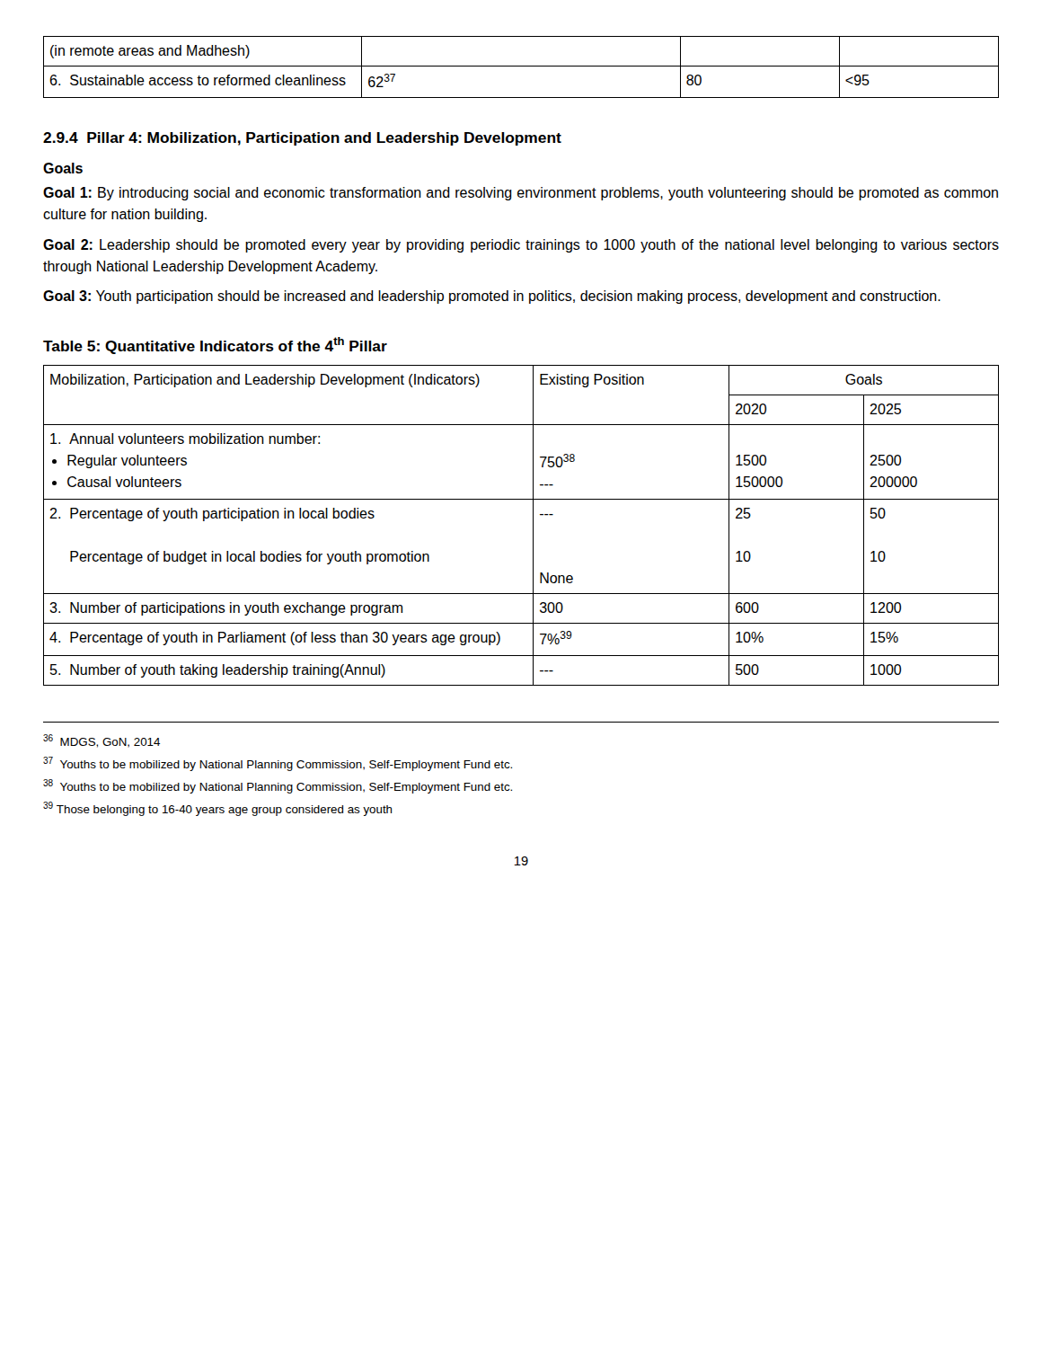| (in remote areas and Madhesh) | | | |
| 6. Sustainable access to reformed cleanliness | 62 37 | 80 | <95 |
2.9.4 Pillar 4: Mobilization, Participation and Leadership Development
Goals
Goal 1: By introducing social and economic transformation and resolving environment problems, youth volunteering should be promoted as common culture for nation building.
Goal 2: Leadership should be promoted every year by providing periodic trainings to 1000 youth of the national level belonging to various sectors through National Leadership Development Academy.
Goal 3: Youth participation should be increased and leadership promoted in politics, decision making process, development and construction.
Table 5: Quantitative Indicators of the 4th Pillar
| Mobilization, Participation and Leadership Development (Indicators) | Existing Position | Goals |
| 2020 | 2025 |
| 1. Annual volunteers mobilization number: Regular volunteers Causal volunteers | 750 38 --- | 1500 150000 | 2500 200000 |
| 2. Percentage of youth participation in local bodies Percentage of budget in local bodies for youth promotion | --- None | 25 10 | 50 10 |
| 3. Number of participations in youth exchange program | 300 | 600 | 1200 |
| 4. Percentage of youth in Parliament (of less than 30 years age group) | 7% 39 | 10% | 15% |
| 5. Number of youth taking leadership training(Annul) | --- | 500 | 1000 |
36 MDGS, GoN, 2014
37 Youths to be mobilized by National Planning Commission, Self-Employment Fund etc.
38 Youths to be mobilized by National Planning Commission, Self-Employment Fund etc.
39 Those belonging to 16-40 years age group considered as youth
19